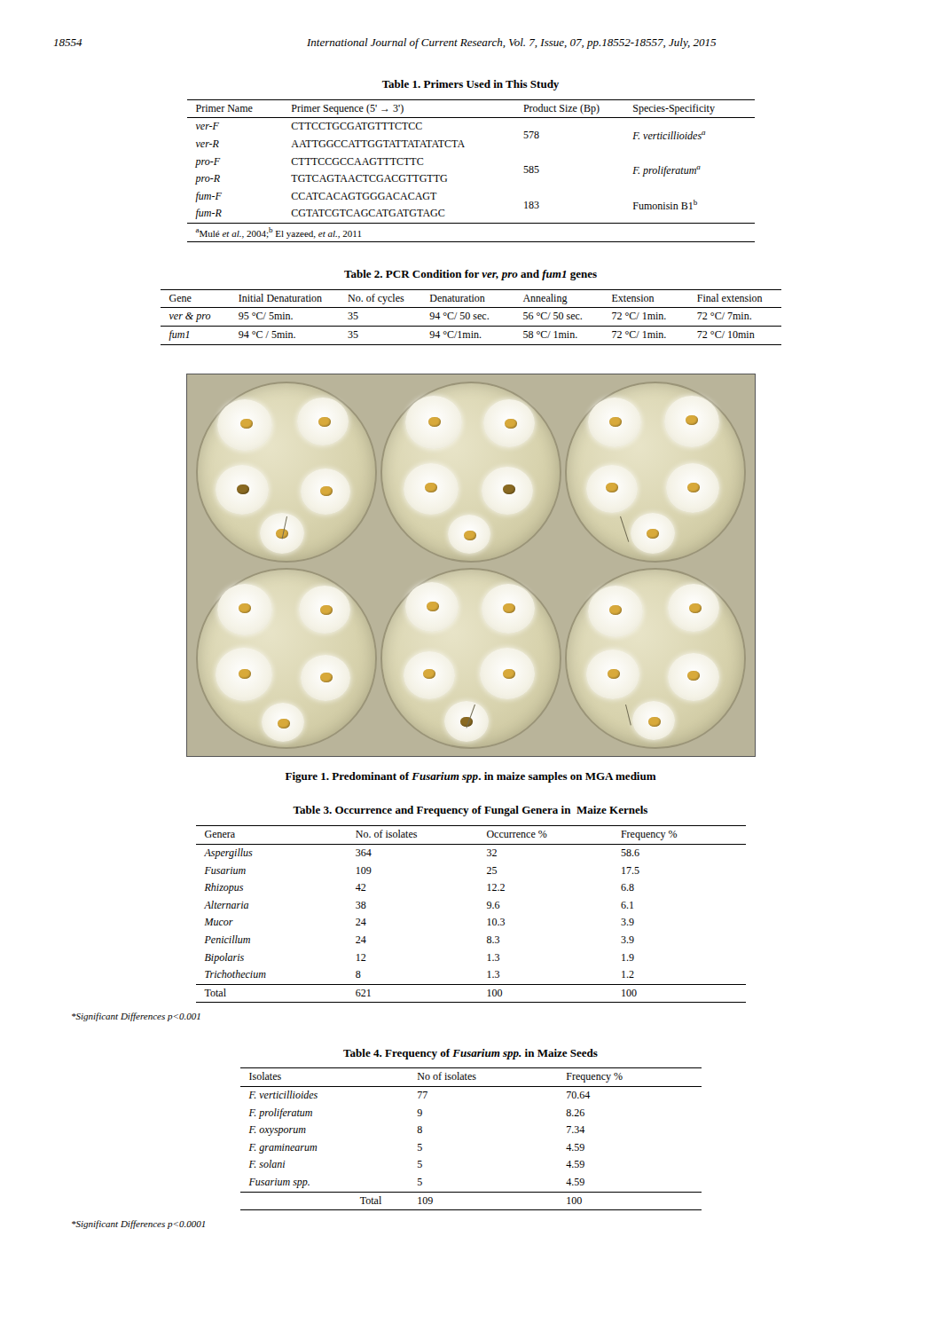18554
International Journal of Current Research, Vol. 7, Issue, 07, pp.18552-18557, July, 2015
Table 1. Primers Used in This Study
| Primer Name | Primer Sequence (5' → 3') | Product Size (Bp) | Species-Specificity |
| --- | --- | --- | --- |
| ver-F | CTTCCTGCGATGTTTCTCC | 578 | F. verticillioides a |
| ver-R | AATTGGCCATTGGTATTATATATCTA |
| pro-F | CTTTCCGCCAAGTTTCTTC | 585 | F. proliferatum a |
| pro-R | TGTCAGTAACTCGACGTTGTTG |
| fum-F | CCATCACAGTGGGACACAGT | 183 | Fumonisin B1 b |
| fum-R | CGTATCGTCAGCATGATGTAGC |
| a Mulé et al., 2004; b El yazeed, et al., 2011 |
Table 2. PCR Condition for ver, pro and fum1 genes
| Gene | Initial Denaturation | No. of cycles | Denaturation | Annealing | Extension | Final extension |
| --- | --- | --- | --- | --- | --- | --- |
| ver & pro | 95 °C/ 5min. | 35 | 94 °C/ 50 sec. | 56 °C/ 50 sec. | 72 °C/ 1min. | 72 °C/ 7min. |
| fum1 | 94 °C / 5min. | 35 | 94 °C/1min. | 58 °C/ 1min. | 72 °C/ 1min. | 72 °C/ 10min |
Figure 1. Predominant of Fusarium spp. in maize samples on MGA medium
Table 3. Occurrence and Frequency of Fungal Genera in Maize Kernels
| Genera | No. of isolates | Occurrence % | Frequency % |
| --- | --- | --- | --- |
| Aspergillus | 364 | 32 | 58.6 |
| Fusarium | 109 | 25 | 17.5 |
| Rhizopus | 42 | 12.2 | 6.8 |
| Alternaria | 38 | 9.6 | 6.1 |
| Mucor | 24 | 10.3 | 3.9 |
| Penicillum | 24 | 8.3 | 3.9 |
| Bipolaris | 12 | 1.3 | 1.9 |
| Trichothecium | 8 | 1.3 | 1.2 |
| Total | 621 | 100 | 100 |
*Significant Differences p<0.001
Table 4. Frequency of Fusarium spp. in Maize Seeds
| Isolates | No of isolates | Frequency % |
| --- | --- | --- |
| F. verticillioides | 77 | 70.64 |
| F. proliferatum | 9 | 8.26 |
| F. oxysporum | 8 | 7.34 |
| F. graminearum | 5 | 4.59 |
| F. solani | 5 | 4.59 |
| Fusarium spp. | 5 | 4.59 |
| Total | 109 | 100 |
*Significant Differences p<0.0001